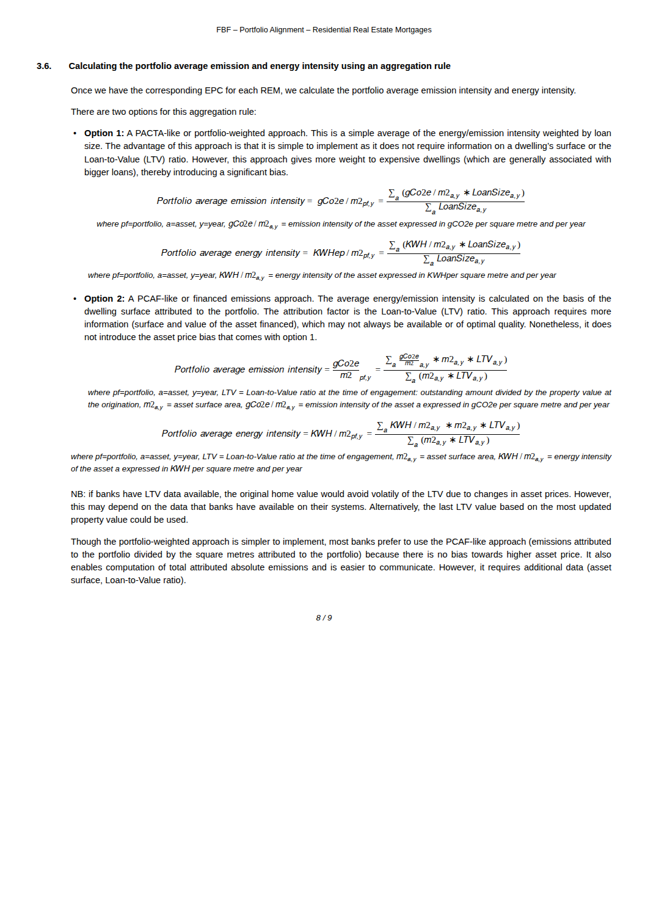FBF – Portfolio Alignment – Residential Real Estate Mortgages
3.6. Calculating the portfolio average emission and energy intensity using an aggregation rule
Once we have the corresponding EPC for each REM, we calculate the portfolio average emission intensity and energy intensity.
There are two options for this aggregation rule:
Option 1: A PACTA-like or portfolio-weighted approach. This is a simple average of the energy/emission intensity weighted by loan size. The advantage of this approach is that it is simple to implement as it does not require information on a dwelling’s surface or the Loan-to-Value (LTV) ratio. However, this approach gives more weight to expensive dwellings (which are generally associated with bigger loans), thereby introducing a significant bias.
Portfolio average emission intensity = gCo2e / m2pf,y = ∑a (gCo2e/ m2a,y ∗ LoanSizea,y ) ∑a LoanSizea,y
where pf=portfolio, a=asset, y=year, gCo2e/m2a,y = emission intensity of the asset expressed in gCO2e per square metre and per year
Portfolio average energy intensity = KWHep / m2pf,y = ∑a (KWH/ m2a,y ∗ LoanSizea,y ) ∑a LoanSizea,y
where pf=portfolio, a=asset, y=year, KWH/m2a,y = energy intensity of the asset expressed in KWHper square metre and per year
Option 2: A PCAF-like or financed emissions approach. The average energy/emission intensity is calculated on the basis of the dwelling surface attributed to the portfolio. The attribution factor is the Loan-to-Value (LTV) ratio. This approach requires more information (surface and value of the asset financed), which may not always be available or of optimal quality. Nonetheless, it does not introduce the asset price bias that comes with option 1.
Portfolio average emission intensity = gCo2e m2 pf,y = ∑a gCo2e m2 a,y ∗ m2a,y ∗ LTVa,y ) ∑a ( m2a,y ∗ LTVa,y )
where pf=portfolio, a=asset, y=year, LTV = Loan-to-Value ratio at the time of engagement: outstanding amount divided by the property value at the origination, m2a,y = asset surface area, gCo2e/m2a,y = emission intensity of the asset a expressed in gCO2e per square metre and per year
Portfolio average energy intensity = KWH/ m2pf,y = ∑a KWH/ m2a,y ∗ m2a,y ∗ LTVa,y ) ∑a ( m2a,y ∗ LTVa,y )
where pf=portfolio, a=asset, y=year, LTV = Loan-to-Value ratio at the time of engagement, m2a,y = asset surface area, KWH/m2a,y = energy intensity of the asset a expressed in KWH per square metre and per year
NB: if banks have LTV data available, the original home value would avoid volatily of the LTV due to changes in asset prices. However, this may depend on the data that banks have available on their systems. Alternatively, the last LTV value based on the most updated property value could be used.
Though the portfolio-weighted approach is simpler to implement, most banks prefer to use the PCAF-like approach (emissions attributed to the portfolio divided by the square metres attributed to the portfolio) because there is no bias towards higher asset price. It also enables computation of total attributed absolute emissions and is easier to communicate. However, it requires additional data (asset surface, Loan-to-Value ratio).
8 / 9